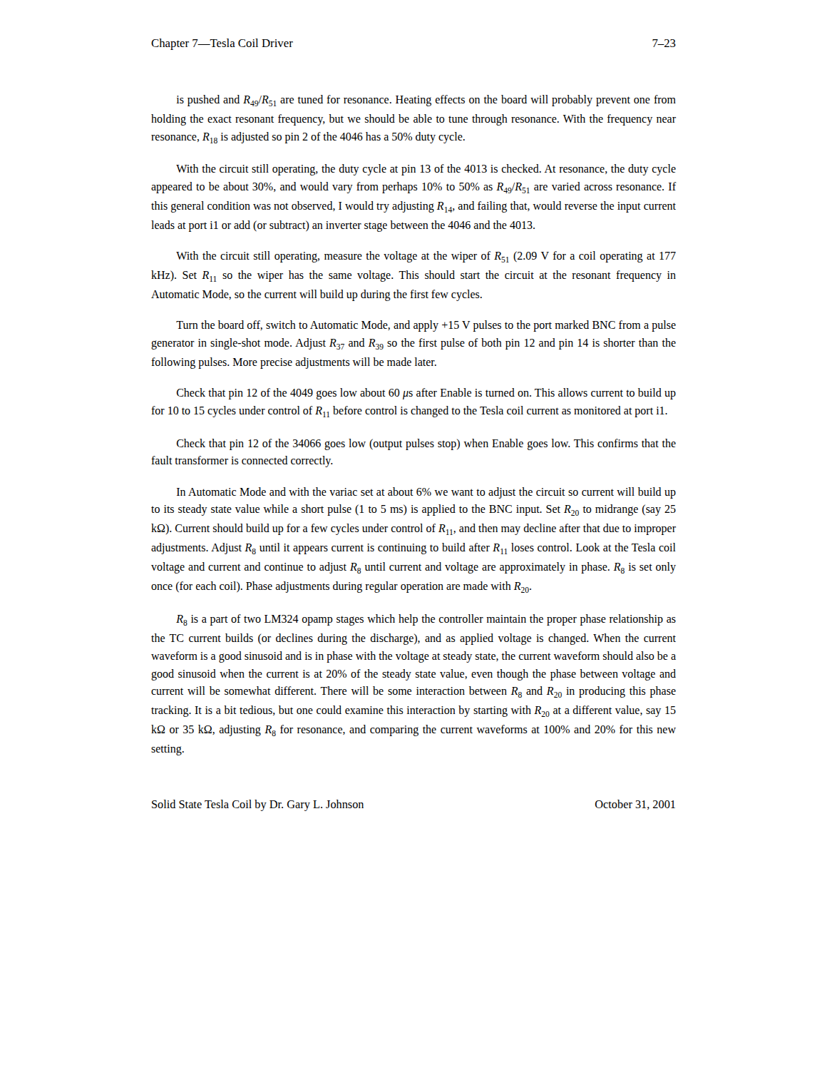Chapter 7—Tesla Coil Driver 7–23
is pushed and R49/R51 are tuned for resonance. Heating effects on the board will probably prevent one from holding the exact resonant frequency, but we should be able to tune through resonance. With the frequency near resonance, R18 is adjusted so pin 2 of the 4046 has a 50% duty cycle.
With the circuit still operating, the duty cycle at pin 13 of the 4013 is checked. At resonance, the duty cycle appeared to be about 30%, and would vary from perhaps 10% to 50% as R49/R51 are varied across resonance. If this general condition was not observed, I would try adjusting R14, and failing that, would reverse the input current leads at port i1 or add (or subtract) an inverter stage between the 4046 and the 4013.
With the circuit still operating, measure the voltage at the wiper of R51 (2.09 V for a coil operating at 177 kHz). Set R11 so the wiper has the same voltage. This should start the circuit at the resonant frequency in Automatic Mode, so the current will build up during the first few cycles.
Turn the board off, switch to Automatic Mode, and apply +15 V pulses to the port marked BNC from a pulse generator in single-shot mode. Adjust R37 and R39 so the first pulse of both pin 12 and pin 14 is shorter than the following pulses. More precise adjustments will be made later.
Check that pin 12 of the 4049 goes low about 60 μs after Enable is turned on. This allows current to build up for 10 to 15 cycles under control of R11 before control is changed to the Tesla coil current as monitored at port i1.
Check that pin 12 of the 34066 goes low (output pulses stop) when Enable goes low. This confirms that the fault transformer is connected correctly.
In Automatic Mode and with the variac set at about 6% we want to adjust the circuit so current will build up to its steady state value while a short pulse (1 to 5 ms) is applied to the BNC input. Set R20 to midrange (say 25 kΩ). Current should build up for a few cycles under control of R11, and then may decline after that due to improper adjustments. Adjust R8 until it appears current is continuing to build after R11 loses control. Look at the Tesla coil voltage and current and continue to adjust R8 until current and voltage are approximately in phase. R8 is set only once (for each coil). Phase adjustments during regular operation are made with R20.
R8 is a part of two LM324 opamp stages which help the controller maintain the proper phase relationship as the TC current builds (or declines during the discharge), and as applied voltage is changed. When the current waveform is a good sinusoid and is in phase with the voltage at steady state, the current waveform should also be a good sinusoid when the current is at 20% of the steady state value, even though the phase between voltage and current will be somewhat different. There will be some interaction between R8 and R20 in producing this phase tracking. It is a bit tedious, but one could examine this interaction by starting with R20 at a different value, say 15 kΩ or 35 kΩ, adjusting R8 for resonance, and comparing the current waveforms at 100% and 20% for this new setting.
Solid State Tesla Coil by Dr. Gary L. Johnson October 31, 2001